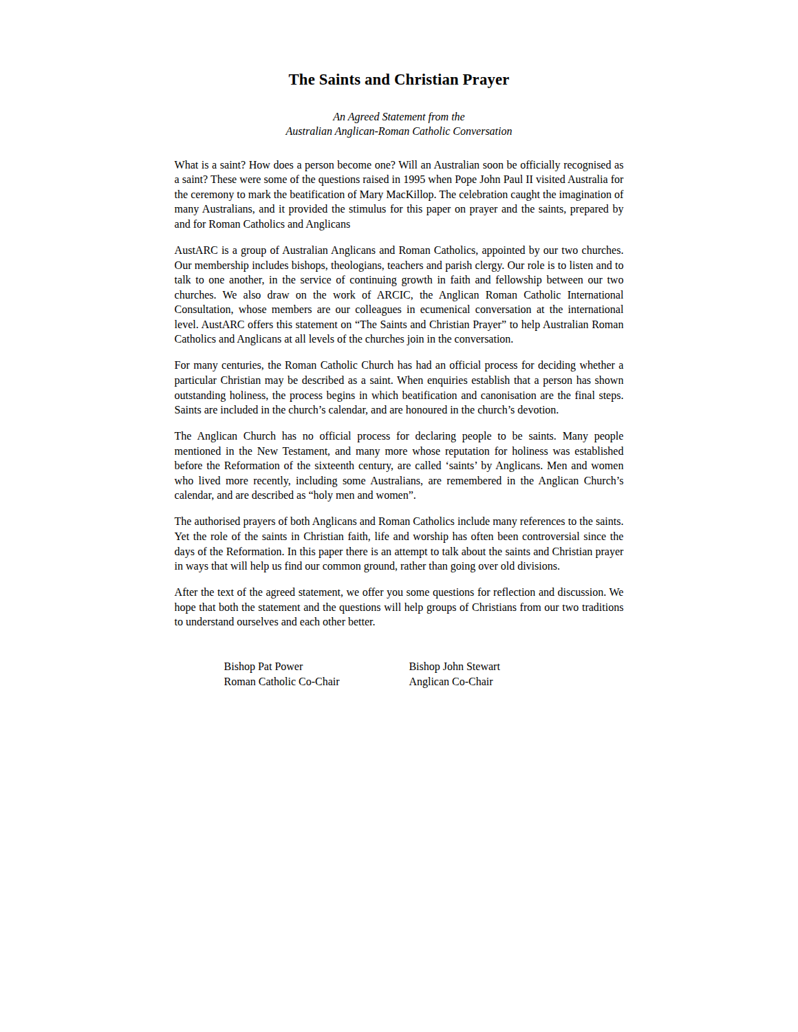The Saints and Christian Prayer
An Agreed Statement from the
Australian Anglican-Roman Catholic Conversation
What is a saint? How does a person become one? Will an Australian soon be officially recognised as a saint? These were some of the questions raised in 1995 when Pope John Paul II visited Australia for the ceremony to mark the beatification of Mary MacKillop. The celebration caught the imagination of many Australians, and it provided the stimulus for this paper on prayer and the saints, prepared by and for Roman Catholics and Anglicans
AustARC is a group of Australian Anglicans and Roman Catholics, appointed by our two churches. Our membership includes bishops, theologians, teachers and parish clergy. Our role is to listen and to talk to one another, in the service of continuing growth in faith and fellowship between our two churches. We also draw on the work of ARCIC, the Anglican Roman Catholic International Consultation, whose members are our colleagues in ecumenical conversation at the international level. AustARC offers this statement on “The Saints and Christian Prayer” to help Australian Roman Catholics and Anglicans at all levels of the churches join in the conversation.
For many centuries, the Roman Catholic Church has had an official process for deciding whether a particular Christian may be described as a saint. When enquiries establish that a person has shown outstanding holiness, the process begins in which beatification and canonisation are the final steps. Saints are included in the church’s calendar, and are honoured in the church’s devotion.
The Anglican Church has no official process for declaring people to be saints. Many people mentioned in the New Testament, and many more whose reputation for holiness was established before the Reformation of the sixteenth century, are called ‘saints’ by Anglicans. Men and women who lived more recently, including some Australians, are remembered in the Anglican Church’s calendar, and are described as “holy men and women”.
The authorised prayers of both Anglicans and Roman Catholics include many references to the saints. Yet the role of the saints in Christian faith, life and worship has often been controversial since the days of the Reformation. In this paper there is an attempt to talk about the saints and Christian prayer in ways that will help us find our common ground, rather than going over old divisions.
After the text of the agreed statement, we offer you some questions for reflection and discussion. We hope that both the statement and the questions will help groups of Christians from our two traditions to understand ourselves and each other better.
| Bishop Pat Power | Bishop John Stewart |
| Roman Catholic Co-Chair | Anglican Co-Chair |